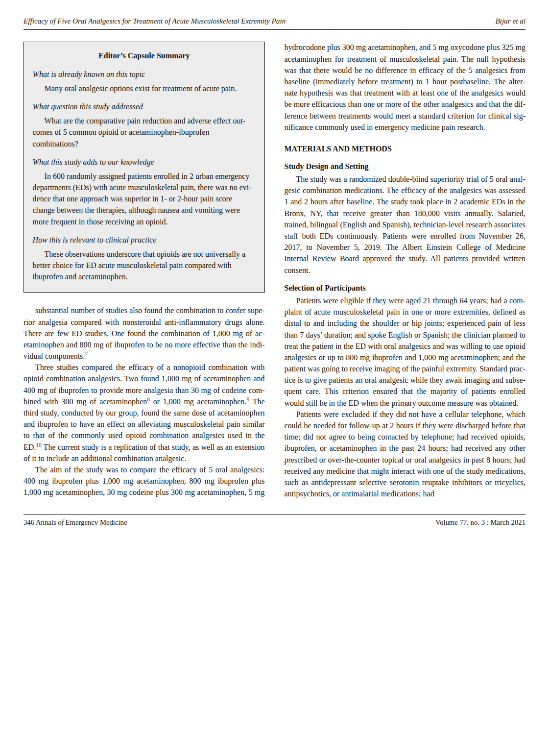Efficacy of Five Oral Analgesics for Treatment of Acute Musculoskeletal Extremity Pain
Bijur et al
Editor’s Capsule Summary
What is already known on this topic
Many oral analgesic options exist for treatment of acute pain.
What question this study addressed
What are the comparative pain reduction and adverse effect outcomes of 5 common opioid or acetaminophen-ibuprofen combinations?
What this study adds to our knowledge
In 600 randomly assigned patients enrolled in 2 urban emergency departments (EDs) with acute musculoskeletal pain, there was no evidence that one approach was superior in 1- or 2-hour pain score change between the therapies, although nausea and vomiting were more frequent in those receiving an opioid.
How this is relevant to clinical practice
These observations underscore that opioids are not universally a better choice for ED acute musculoskeletal pain compared with ibuprofen and acetaminophen.
substantial number of studies also found the combination to confer superior analgesia compared with nonsteroidal anti-inflammatory drugs alone. There are few ED studies. One found the combination of 1,000 mg of acetaminophen and 800 mg of ibuprofen to be no more effective than the individual components.7
Three studies compared the efficacy of a nonopioid combination with opioid combination analgesics. Two found 1,000 mg of acetaminophen and 400 mg of ibuprofen to provide more analgesia than 30 mg of codeine combined with 300 mg of acetaminophen8 or 1,000 mg acetaminophen.9 The third study, conducted by our group, found the same dose of acetaminophen and ibuprofen to have an effect on alleviating musculoskeletal pain similar to that of the commonly used opioid combination analgesics used in the ED.10 The current study is a replication of that study, as well as an extension of it to include an additional combination analgesic.
The aim of the study was to compare the efficacy of 5 oral analgesics: 400 mg ibuprofen plus 1,000 mg acetaminophen, 800 mg ibuprofen plus 1,000 mg acetaminophen, 30 mg codeine plus 300 mg acetaminophen, 5 mg hydrocodone plus 300 mg acetaminophen, and 5 mg oxycodone plus 325 mg acetaminophen for treatment of musculoskeletal pain. The null hypothesis was that there would be no difference in efficacy of the 5 analgesics from baseline (immediately before treatment) to 1 hour postbaseline. The alternate hypothesis was that treatment with at least one of the analgesics would be more efficacious than one or more of the other analgesics and that the difference between treatments would meet a standard criterion for clinical significance commonly used in emergency medicine pain research.
Materials and Methods
Study Design and Setting
The study was a randomized double-blind superiority trial of 5 oral analgesic combination medications. The efficacy of the analgesics was assessed 1 and 2 hours after baseline. The study took place in 2 academic EDs in the Bronx, NY, that receive greater than 180,000 visits annually. Salaried, trained, bilingual (English and Spanish), technician-level research associates staff both EDs continuously. Patients were enrolled from November 26, 2017, to November 5, 2019. The Albert Einstein College of Medicine Internal Review Board approved the study. All patients provided written consent.
Selection of Participants
Patients were eligible if they were aged 21 through 64 years; had a complaint of acute musculoskeletal pain in one or more extremities, defined as distal to and including the shoulder or hip joints; experienced pain of less than 7 days’ duration; and spoke English or Spanish; the clinician planned to treat the patient in the ED with oral analgesics and was willing to use opioid analgesics or up to 800 mg ibuprofen and 1,000 mg acetaminophen; and the patient was going to receive imaging of the painful extremity. Standard practice is to give patients an oral analgesic while they await imaging and subsequent care. This criterion ensured that the majority of patients enrolled would still be in the ED when the primary outcome measure was obtained.
Patients were excluded if they did not have a cellular telephone, which could be needed for follow-up at 2 hours if they were discharged before that time; did not agree to being contacted by telephone; had received opioids, ibuprofen, or acetaminophen in the past 24 hours; had received any other prescribed or over-the-counter topical or oral analgesics in past 8 hours; had received any medicine that might interact with one of the study medications, such as antidepressant selective serotonin reuptake inhibitors or tricyclics, antipsychotics, or antimalarial medications; had
346 Annals of Emergency Medicine
Volume 77, no. 3 : March 2021